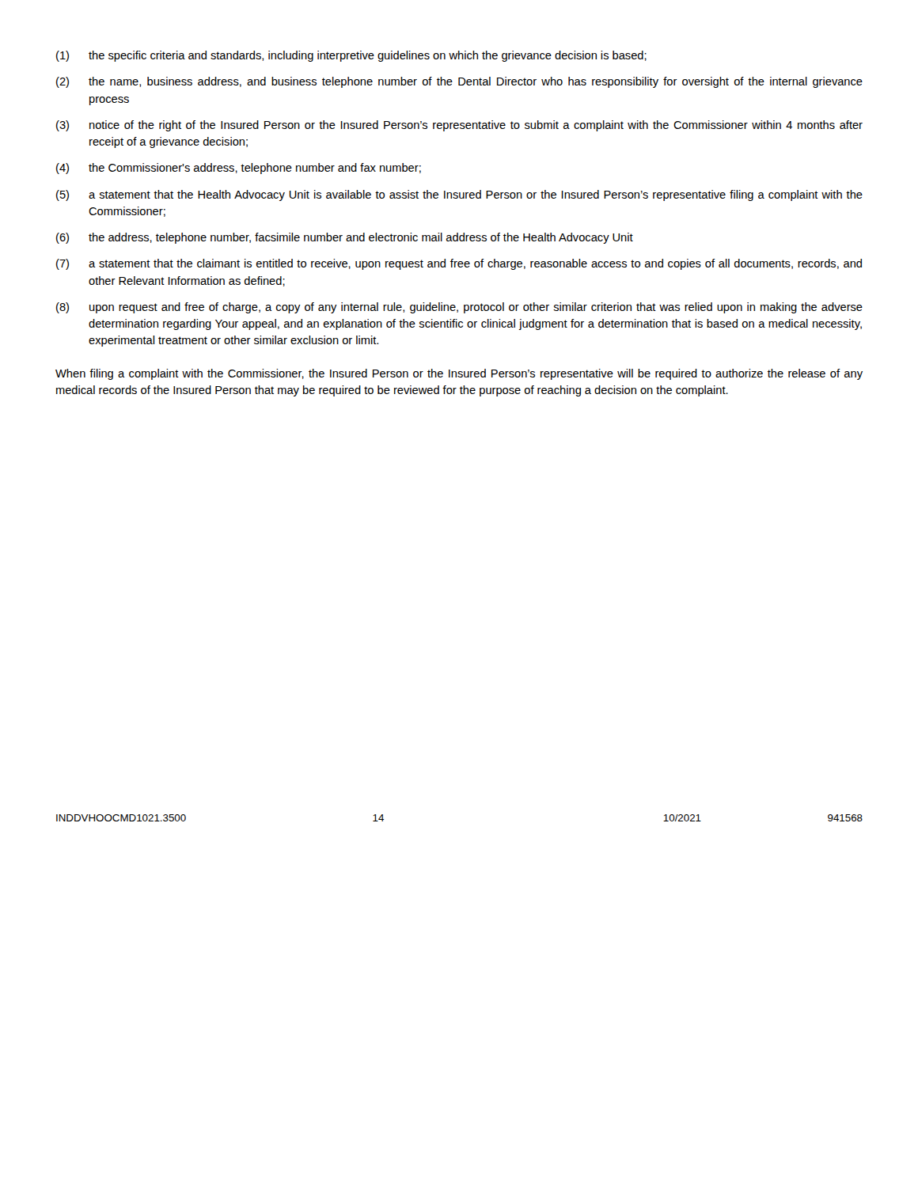(1) the specific criteria and standards, including interpretive guidelines on which the grievance decision is based;
(2) the name, business address, and business telephone number of the Dental Director who has responsibility for oversight of the internal grievance process
(3) notice of the right of the Insured Person or the Insured Person’s representative to submit a complaint with the Commissioner within 4 months after receipt of a grievance decision;
(4) the Commissioner's address, telephone number and fax number;
(5) a statement that the Health Advocacy Unit is available to assist the Insured Person or the Insured Person’s representative filing a complaint with the Commissioner;
(6) the address, telephone number, facsimile number and electronic mail address of the Health Advocacy Unit
(7) a statement that the claimant is entitled to receive, upon request and free of charge, reasonable access to and copies of all documents, records, and other Relevant Information as defined;
(8) upon request and free of charge, a copy of any internal rule, guideline, protocol or other similar criterion that was relied upon in making the adverse determination regarding Your appeal, and an explanation of the scientific or clinical judgment for a determination that is based on a medical necessity, experimental treatment or other similar exclusion or limit.
When filing a complaint with the Commissioner, the Insured Person or the Insured Person’s representative will be required to authorize the release of any medical records of the Insured Person that may be required to be reviewed for the purpose of reaching a decision on the complaint.
| INDDVHOOCMD1021.3500 | 14 | 10/2021 | 941568 |